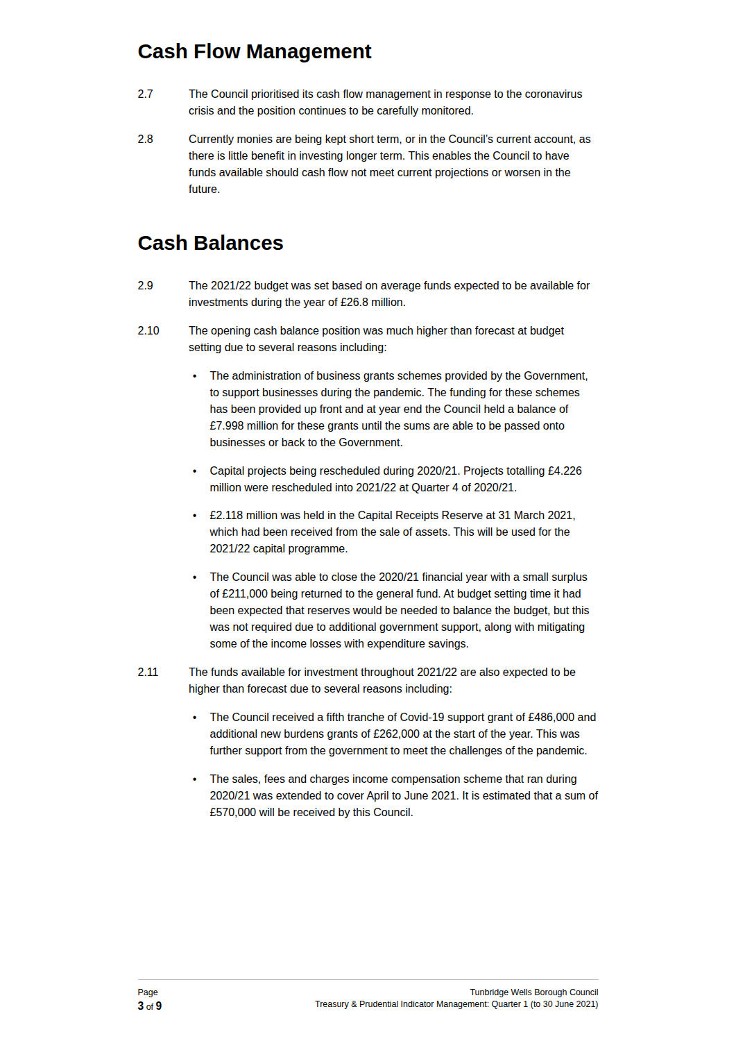Cash Flow Management
2.7
The Council prioritised its cash flow management in response to the coronavirus crisis and the position continues to be carefully monitored.
2.8
Currently monies are being kept short term, or in the Council’s current account, as there is little benefit in investing longer term. This enables the Council to have funds available should cash flow not meet current projections or worsen in the future.
Cash Balances
2.9
The 2021/22 budget was set based on average funds expected to be available for investments during the year of £26.8 million.
2.10
The opening cash balance position was much higher than forecast at budget setting due to several reasons including:
The administration of business grants schemes provided by the Government, to support businesses during the pandemic. The funding for these schemes has been provided up front and at year end the Council held a balance of £7.998 million for these grants until the sums are able to be passed onto businesses or back to the Government.
Capital projects being rescheduled during 2020/21. Projects totalling £4.226 million were rescheduled into 2021/22 at Quarter 4 of 2020/21.
£2.118 million was held in the Capital Receipts Reserve at 31 March 2021, which had been received from the sale of assets. This will be used for the 2021/22 capital programme.
The Council was able to close the 2020/21 financial year with a small surplus of £211,000 being returned to the general fund. At budget setting time it had been expected that reserves would be needed to balance the budget, but this was not required due to additional government support, along with mitigating some of the income losses with expenditure savings.
2.11
The funds available for investment throughout 2021/22 are also expected to be higher than forecast due to several reasons including:
The Council received a fifth tranche of Covid-19 support grant of £486,000 and additional new burdens grants of £262,000 at the start of the year. This was further support from the government to meet the challenges of the pandemic.
The sales, fees and charges income compensation scheme that ran during 2020/21 was extended to cover April to June 2021. It is estimated that a sum of £570,000 will be received by this Council.
Page
3 of 9
Tunbridge Wells Borough Council
Treasury & Prudential Indicator Management: Quarter 1 (to 30 June 2021)